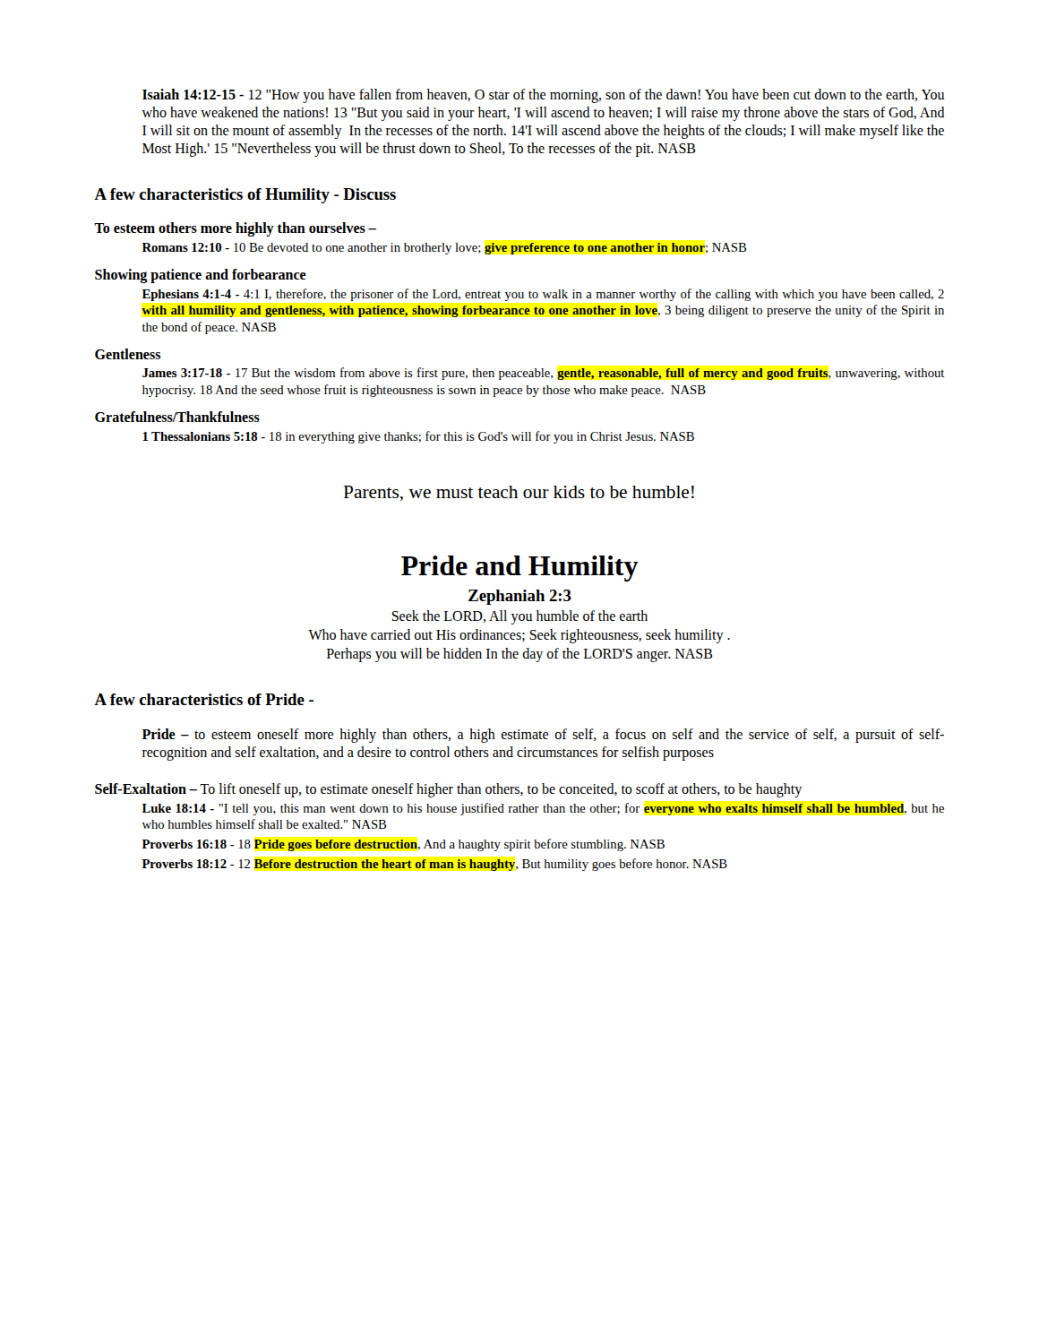Isaiah 14:12-15 - 12 "How you have fallen from heaven, O star of the morning, son of the dawn! You have been cut down to the earth, You who have weakened the nations! 13 "But you said in your heart, 'I will ascend to heaven; I will raise my throne above the stars of God, And I will sit on the mount of assembly In the recesses of the north. 14'I will ascend above the heights of the clouds; I will make myself like the Most High.' 15 "Nevertheless you will be thrust down to Sheol, To the recesses of the pit. NASB
A few characteristics of Humility - Discuss
To esteem others more highly than ourselves –
Romans 12:10 - 10 Be devoted to one another in brotherly love; give preference to one another in honor; NASB
Showing patience and forbearance
Ephesians 4:1-4 - 4:1 I, therefore, the prisoner of the Lord, entreat you to walk in a manner worthy of the calling with which you have been called, 2 with all humility and gentleness, with patience, showing forbearance to one another in love, 3 being diligent to preserve the unity of the Spirit in the bond of peace. NASB
Gentleness
James 3:17-18 - 17 But the wisdom from above is first pure, then peaceable, gentle, reasonable, full of mercy and good fruits, unwavering, without hypocrisy. 18 And the seed whose fruit is righteousness is sown in peace by those who make peace. NASB
Gratefulness/Thankfulness
1 Thessalonians 5:18 - 18 in everything give thanks; for this is God's will for you in Christ Jesus. NASB
Parents, we must teach our kids to be humble!
Pride and Humility
Zephaniah 2:3
Seek the LORD, All you humble of the earth
Who have carried out His ordinances; Seek righteousness, seek humility .
Perhaps you will be hidden In the day of the LORD'S anger. NASB
A few characteristics of Pride -
Pride – to esteem oneself more highly than others, a high estimate of self, a focus on self and the service of self, a pursuit of self-recognition and self exaltation, and a desire to control others and circumstances for selfish purposes
Self-Exaltation – To lift oneself up, to estimate oneself higher than others, to be conceited, to scoff at others, to be haughty
Luke 18:14 - "I tell you, this man went down to his house justified rather than the other; for everyone who exalts himself shall be humbled, but he who humbles himself shall be exalted." NASB
Proverbs 16:18 - 18 Pride goes before destruction, And a haughty spirit before stumbling. NASB
Proverbs 18:12 - 12 Before destruction the heart of man is haughty, But humility goes before honor. NASB